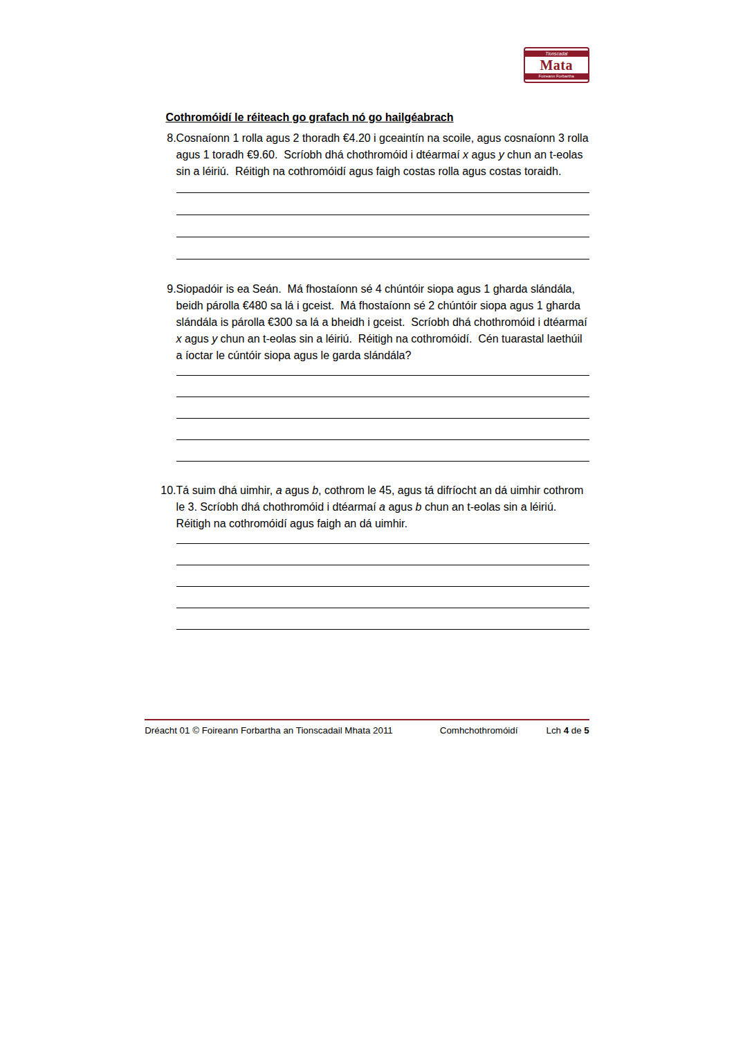Tionscadal
Mata
Foireann Forbartha
Cothromóidí le réiteach go grafach nó go hailgéabrach
Cosnaíonn 1 rolla agus 2 thoradh €4.20 i gceaintín na scoile, agus cosnaíonn 3 rolla agus 1 toradh €9.60. Scríobh dhá chothromóid i dtéarmaí x agus y chun an t-eolas sin a léiriú. Réitigh na cothromóidí agus faigh costas rolla agus costas toraidh.
Siopadóir is ea Seán. Má fhostaíonn sé 4 chúntóir siopa agus 1 gharda slándála, beidh párolla €480 sa lá i gceist. Má fhostaíonn sé 2 chúntóir siopa agus 1 gharda slándála is párolla €300 sa lá a bheidh i gceist. Scríobh dhá chothromóid i dtéarmaí x agus y chun an t-eolas sin a léiriú. Réitigh na cothromóidí. Cén tuarastal laethúil a íoctar le cúntóir siopa agus le garda slándála?
Tá suim dhá uimhir, a agus b, cothrom le 45, agus tá difríocht an dá uimhir cothrom le 3. Scríobh dhá chothromóid i dtéarmaí a agus b chun an t-eolas sin a léiriú. Réitigh na cothromóidí agus faigh an dá uimhir.
Dréacht 01 © Foireann Forbartha an Tionscadail Mhata 2011 Comhchothromóidí Lch 4 de 5